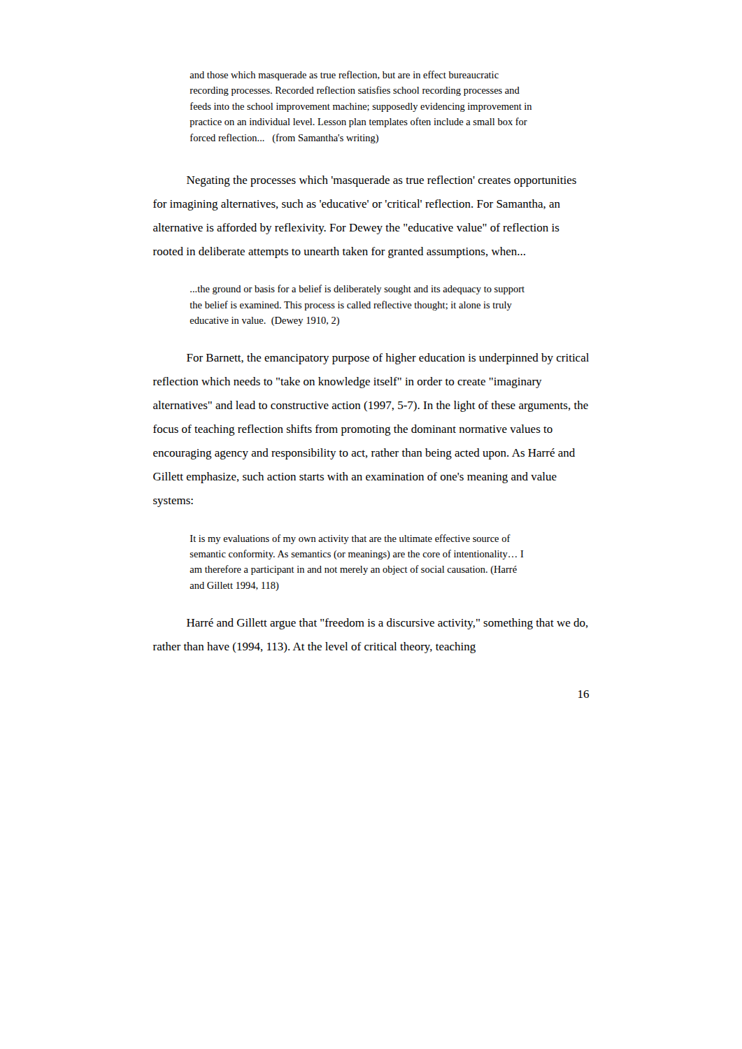and those which masquerade as true reflection, but are in effect bureaucratic recording processes. Recorded reflection satisfies school recording processes and feeds into the school improvement machine; supposedly evidencing improvement in practice on an individual level. Lesson plan templates often include a small box for forced reflection... (from Samantha's writing)
Negating the processes which 'masquerade as true reflection' creates opportunities for imagining alternatives, such as 'educative' or 'critical' reflection. For Samantha, an alternative is afforded by reflexivity. For Dewey the "educative value" of reflection is rooted in deliberate attempts to unearth taken for granted assumptions, when...
...the ground or basis for a belief is deliberately sought and its adequacy to support the belief is examined. This process is called reflective thought; it alone is truly educative in value. (Dewey 1910, 2)
For Barnett, the emancipatory purpose of higher education is underpinned by critical reflection which needs to "take on knowledge itself" in order to create "imaginary alternatives" and lead to constructive action (1997, 5-7). In the light of these arguments, the focus of teaching reflection shifts from promoting the dominant normative values to encouraging agency and responsibility to act, rather than being acted upon. As Harré and Gillett emphasize, such action starts with an examination of one's meaning and value systems:
It is my evaluations of my own activity that are the ultimate effective source of semantic conformity. As semantics (or meanings) are the core of intentionality… I am therefore a participant in and not merely an object of social causation. (Harré and Gillett 1994, 118)
Harré and Gillett argue that "freedom is a discursive activity," something that we do, rather than have (1994, 113). At the level of critical theory, teaching
16